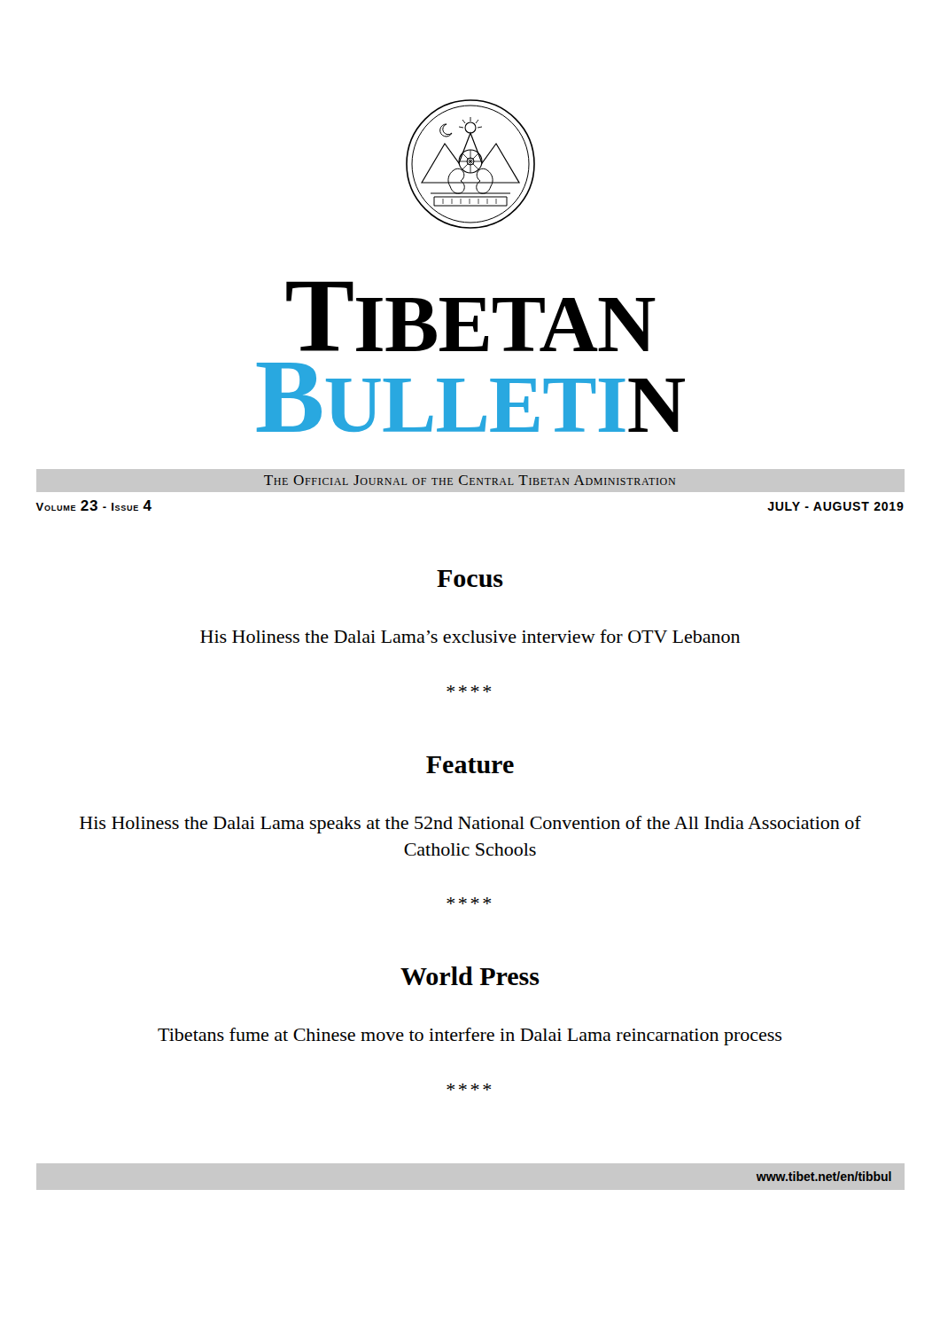TIBETAN
BULLETIN
The Official Journal of the Central Tibetan Administration
Volume 23 - Issue 4 JULY - AUGUST 2019
Focus
His Holiness the Dalai Lama’s exclusive interview for OTV Lebanon
****
Feature
His Holiness the Dalai Lama speaks at the 52nd National Convention of the All India Association of Catholic Schools
****
World Press
Tibetans fume at Chinese move to interfere in Dalai Lama reincarnation process
****
www.tibet.net/en/tibbul